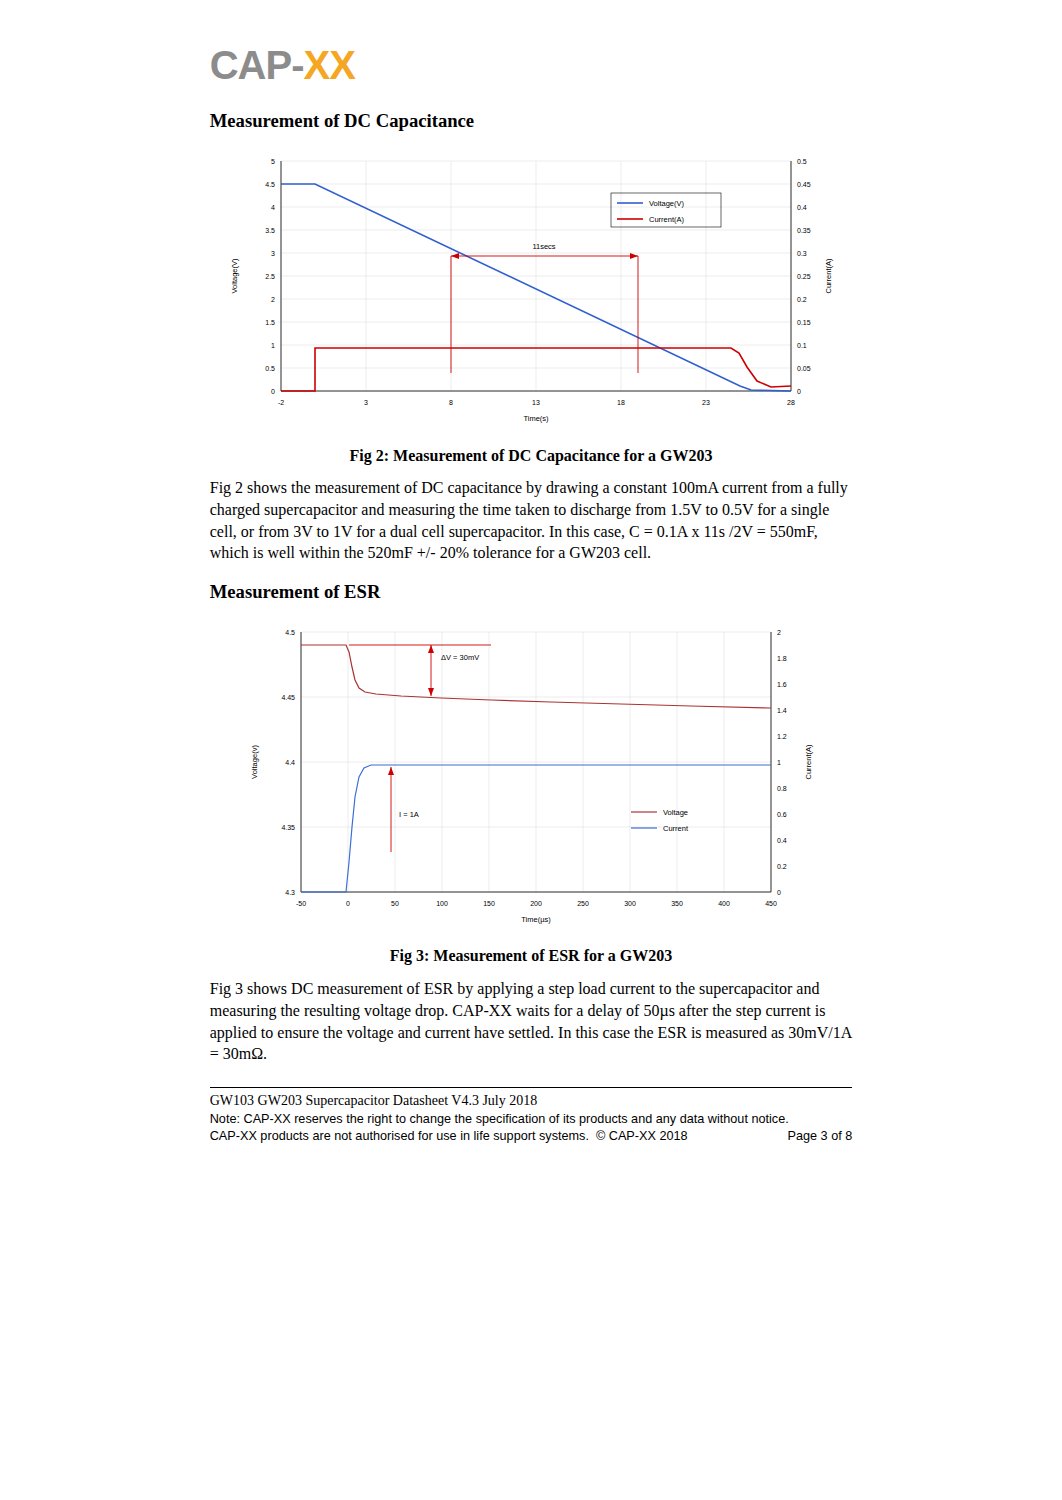CAP-XX
Measurement of DC Capacitance
0 0.5 1 1.5 2 2.5 3 3.5 4 4.5 5 0 0.05 0.1 0.15 0.2 0.25 0.3 0.35 0.4 0.45 0.5 -2 3 8 13 18 23 28 Time(s) Voltage(V) Current(A) Voltage(V) Current(A) 11secs
Fig 2: Measurement of DC Capacitance for a GW203
Fig 2 shows the measurement of DC capacitance by drawing a constant 100mA current from a fully charged supercapacitor and measuring the time taken to discharge from 1.5V to 0.5V for a single cell, or from 3V to 1V for a dual cell supercapacitor. In this case, C = 0.1A x 11s /2V = 550mF, which is well within the 520mF +/- 20% tolerance for a GW203 cell.
Measurement of ESR
4.3 4.35 4.4 4.45 4.5 0 0.2 0.4 0.6 0.8 1 1.2 1.4 1.6 1.8 2 -50 0 50 100 150 200 250 300 350 400 450 Time(µs) Voltage(v) Current(A) ΔV = 30mV I = 1A Voltage Current
Fig 3: Measurement of ESR for a GW203
Fig 3 shows DC measurement of ESR by applying a step load current to the supercapacitor and measuring the resulting voltage drop. CAP-XX waits for a delay of 50µs after the step current is applied to ensure the voltage and current have settled. In this case the ESR is measured as 30mV/1A = 30mΩ.
GW103 GW203 Supercapacitor Datasheet V4.3 July 2018
Note: CAP-XX reserves the right to change the specification of its products and any data without notice.
CAP-XX products are not authorised for use in life support systems. © CAP-XX 2018Page 3 of 8